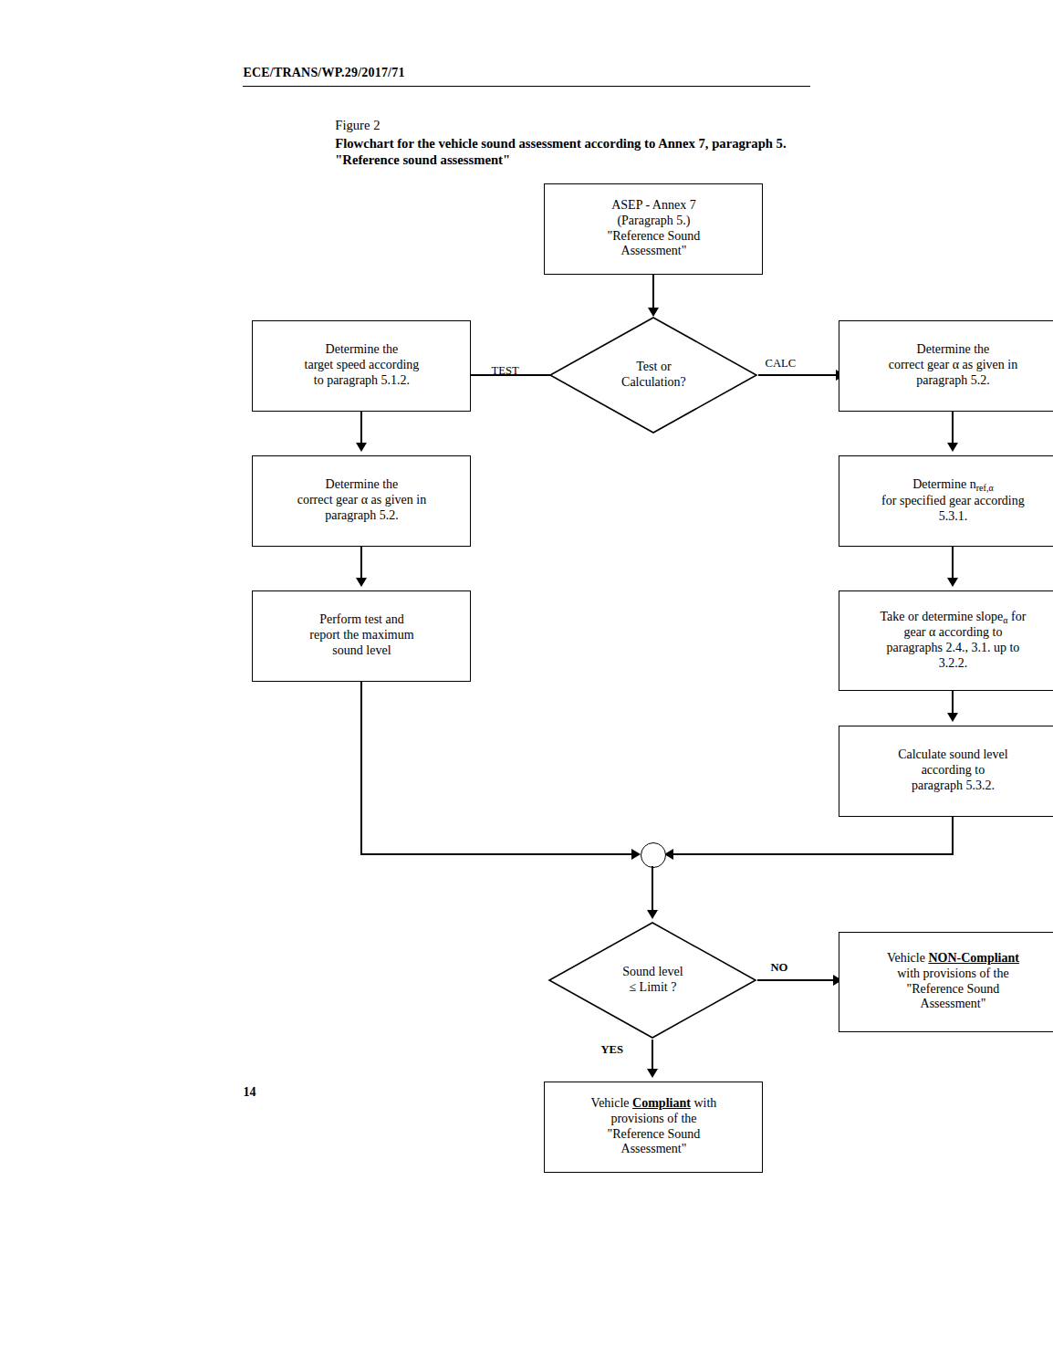ECE/TRANS/WP.29/2017/71
Figure 2
Flowchart for the vehicle sound assessment according to Annex 7, paragraph 5. "Reference sound assessment"
ASEP - Annex 7
(Paragraph 5.)
"Reference Sound
Assessment"
Test or
Calculation?
TEST
CALC
Determine the
target speed according
to paragraph 5.1.2.
Determine the
correct gear α as given in
paragraph 5.2.
Perform test and
report the maximum
sound level
Determine the
correct gear α as given in
paragraph 5.2.
Determine nref,α
for specified gear according
5.3.1.
Take or determine slopeα for
gear α according to
paragraphs 2.4., 3.1. up to
3.2.2.
Calculate sound level
according to
paragraph 5.3.2.
Sound level
≤ Limit ?
NO
Vehicle NON-Compliant
with provisions of the
"Reference Sound
Assessment"
YES
Vehicle Compliant with
provisions of the
"Reference Sound
Assessment"
14